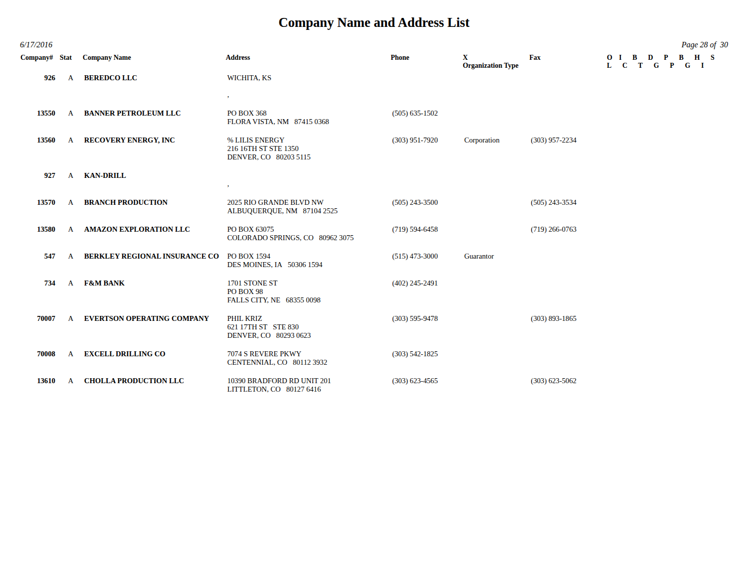Company Name and Address List
6/17/2016 Page 28 of 30
| Company# | Stat | Company Name | Address | Phone | X Organization Type | Fax | O I B D P B H S L C T G P G I |
| --- | --- | --- | --- | --- | --- | --- | --- |
| 926 | A | BEREDCO LLC | WICHITA, KS , | | | | |
| 13550 | A | BANNER PETROLEUM LLC | PO BOX 368 FLORA VISTA, NM 87415 0368 | (505) 635-1502 | | | |
| 13560 | A | RECOVERY ENERGY, INC | % LILIS ENERGY 216 16TH ST STE 1350 DENVER, CO 80203 5115 | (303) 951-7920 | Corporation | (303) 957-2234 | |
| 927 | A | KAN-DRILL | , | | | | |
| 13570 | A | BRANCH PRODUCTION | 2025 RIO GRANDE BLVD NW ALBUQUERQUE, NM 87104 2525 | (505) 243-3500 | | (505) 243-3534 | |
| 13580 | A | AMAZON EXPLORATION LLC | PO BOX 63075 COLORADO SPRINGS, CO 80962 3075 | (719) 594-6458 | | (719) 266-0763 | |
| 547 | A | BERKLEY REGIONAL INSURANCE CO | PO BOX 1594 DES MOINES, IA 50306 1594 | (515) 473-3000 | Guarantor | | |
| 734 | A | F&M BANK | 1701 STONE ST PO BOX 98 FALLS CITY, NE 68355 0098 | (402) 245-2491 | | | |
| 70007 | A | EVERTSON OPERATING COMPANY | PHIL KRIZ 621 17TH ST STE 830 DENVER, CO 80293 0623 | (303) 595-9478 | | (303) 893-1865 | |
| 70008 | A | EXCELL DRILLING CO | 7074 S REVERE PKWY CENTENNIAL, CO 80112 3932 | (303) 542-1825 | | | |
| 13610 | A | CHOLLA PRODUCTION LLC | 10390 BRADFORD RD UNIT 201 LITTLETON, CO 80127 6416 | (303) 623-4565 | | (303) 623-5062 | |